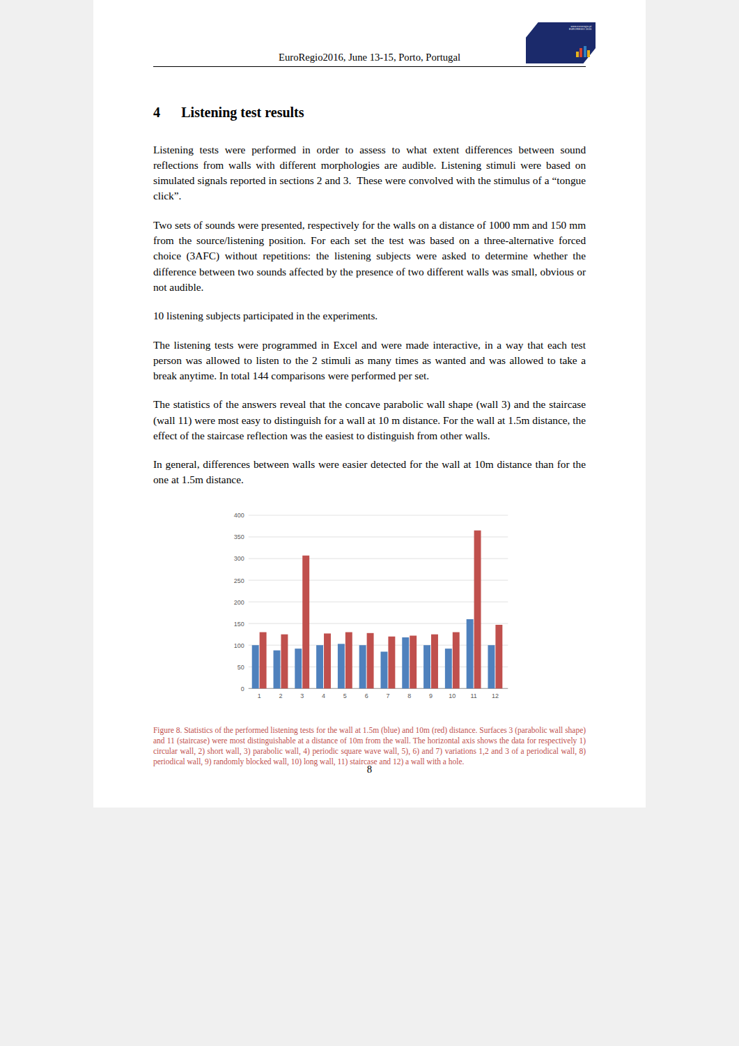www.euroregio.pt
EUROREGIO 2016
EuroRegio2016, June 13-15, Porto, Portugal
4 Listening test results
Listening tests were performed in order to assess to what extent differences between sound reflections from walls with different morphologies are audible. Listening stimuli were based on simulated signals reported in sections 2 and 3. These were convolved with the stimulus of a “tongue click”.
Two sets of sounds were presented, respectively for the walls on a distance of 1000 mm and 150 mm from the source/listening position. For each set the test was based on a three-alternative forced choice (3AFC) without repetitions: the listening subjects were asked to determine whether the difference between two sounds affected by the presence of two different walls was small, obvious or not audible.
10 listening subjects participated in the experiments.
The listening tests were programmed in Excel and were made interactive, in a way that each test person was allowed to listen to the 2 stimuli as many times as wanted and was allowed to take a break anytime. In total 144 comparisons were performed per set.
The statistics of the answers reveal that the concave parabolic wall shape (wall 3) and the staircase (wall 11) were most easy to distinguish for a wall at 10 m distance. For the wall at 1.5m distance, the effect of the staircase reflection was the easiest to distinguish from other walls.
In general, differences between walls were easier detected for the wall at 10m distance than for the one at 1.5m distance.
400 350 300 250 200 150 100 50 0 1 2 3 4 5 6 7 8 9 10 11 12
Figure 8. Statistics of the performed listening tests for the wall at 1.5m (blue) and 10m (red) distance. Surfaces 3 (parabolic wall shape) and 11 (staircase) were most distinguishable at a distance of 10m from the wall. The horizontal axis shows the data for respectively 1) circular wall, 2) short wall, 3) parabolic wall, 4) periodic square wave wall, 5), 6) and 7) variations 1,2 and 3 of a periodical wall, 8) periodical wall, 9) randomly blocked wall, 10) long wall, 11) staircase and 12) a wall with a hole.
8